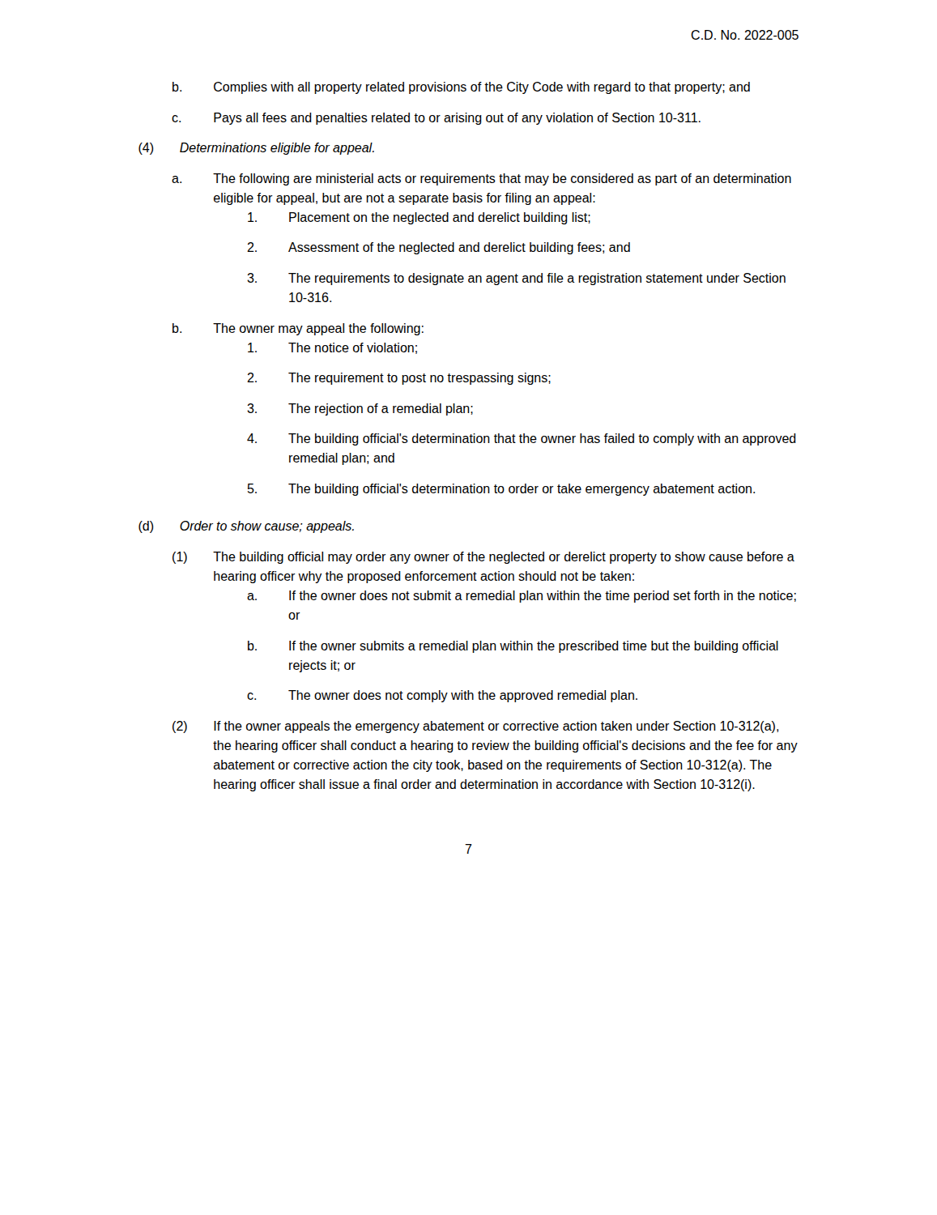C.D. No. 2022-005
b. Complies with all property related provisions of the City Code with regard to that property; and
c. Pays all fees and penalties related to or arising out of any violation of Section 10-311.
(4) Determinations eligible for appeal.
a. The following are ministerial acts or requirements that may be considered as part of an determination eligible for appeal, but are not a separate basis for filing an appeal:
1. Placement on the neglected and derelict building list;
2. Assessment of the neglected and derelict building fees; and
3. The requirements to designate an agent and file a registration statement under Section 10-316.
b. The owner may appeal the following:
1. The notice of violation;
2. The requirement to post no trespassing signs;
3. The rejection of a remedial plan;
4. The building official's determination that the owner has failed to comply with an approved remedial plan; and
5. The building official's determination to order or take emergency abatement action.
(d) Order to show cause; appeals.
(1) The building official may order any owner of the neglected or derelict property to show cause before a hearing officer why the proposed enforcement action should not be taken:
a. If the owner does not submit a remedial plan within the time period set forth in the notice; or
b. If the owner submits a remedial plan within the prescribed time but the building official rejects it; or
c. The owner does not comply with the approved remedial plan.
(2) If the owner appeals the emergency abatement or corrective action taken under Section 10-312(a), the hearing officer shall conduct a hearing to review the building official's decisions and the fee for any abatement or corrective action the city took, based on the requirements of Section 10-312(a). The hearing officer shall issue a final order and determination in accordance with Section 10-312(i).
7